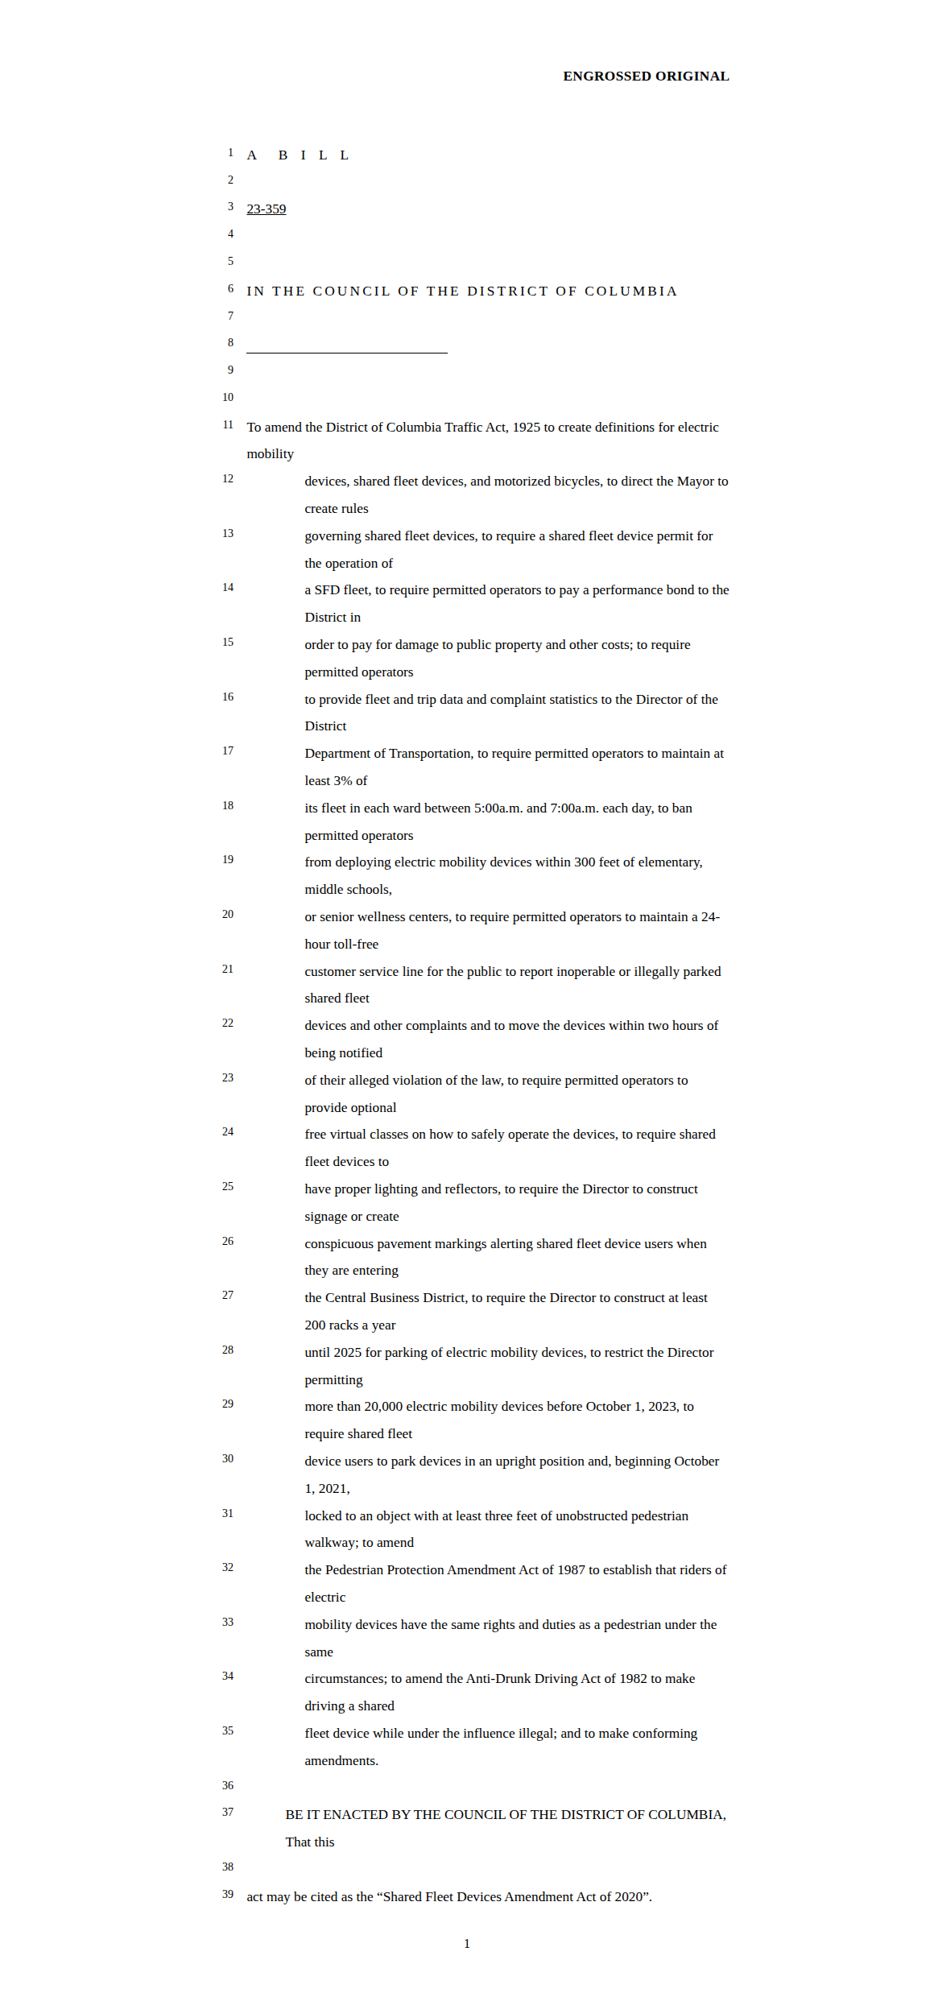ENGROSSED ORIGINAL
A B I L L
23-359
IN THE COUNCIL OF THE DISTRICT OF COLUMBIA
To amend the District of Columbia Traffic Act, 1925 to create definitions for electric mobility
devices, shared fleet devices, and motorized bicycles, to direct the Mayor to create rules
governing shared fleet devices, to require a shared fleet device permit for the operation of
a SFD fleet, to require permitted operators to pay a performance bond to the District in
order to pay for damage to public property and other costs; to require permitted operators
to provide fleet and trip data and complaint statistics to the Director of the District
Department of Transportation, to require permitted operators to maintain at least 3% of
its fleet in each ward between 5:00a.m. and 7:00a.m. each day, to ban permitted operators
from deploying electric mobility devices within 300 feet of elementary, middle schools,
or senior wellness centers, to require permitted operators to maintain a 24-hour toll-free
customer service line for the public to report inoperable or illegally parked shared fleet
devices and other complaints and to move the devices within two hours of being notified
of their alleged violation of the law, to require permitted operators to provide optional
free virtual classes on how to safely operate the devices, to require shared fleet devices to
have proper lighting and reflectors, to require the Director to construct signage or create
conspicuous pavement markings alerting shared fleet device users when they are entering
the Central Business District, to require the Director to construct at least 200 racks a year
until 2025 for parking of electric mobility devices, to restrict the Director permitting
more than 20,000 electric mobility devices before October 1, 2023, to require shared fleet
device users to park devices in an upright position and, beginning October 1, 2021,
locked to an object with at least three feet of unobstructed pedestrian walkway; to amend
the Pedestrian Protection Amendment Act of 1987 to establish that riders of electric
mobility devices have the same rights and duties as a pedestrian under the same
circumstances; to amend the Anti-Drunk Driving Act of 1982 to make driving a shared
fleet device while under the influence illegal; and to make conforming amendments.
BE IT ENACTED BY THE COUNCIL OF THE DISTRICT OF COLUMBIA, That this
act may be cited as the “Shared Fleet Devices Amendment Act of 2020”.
1